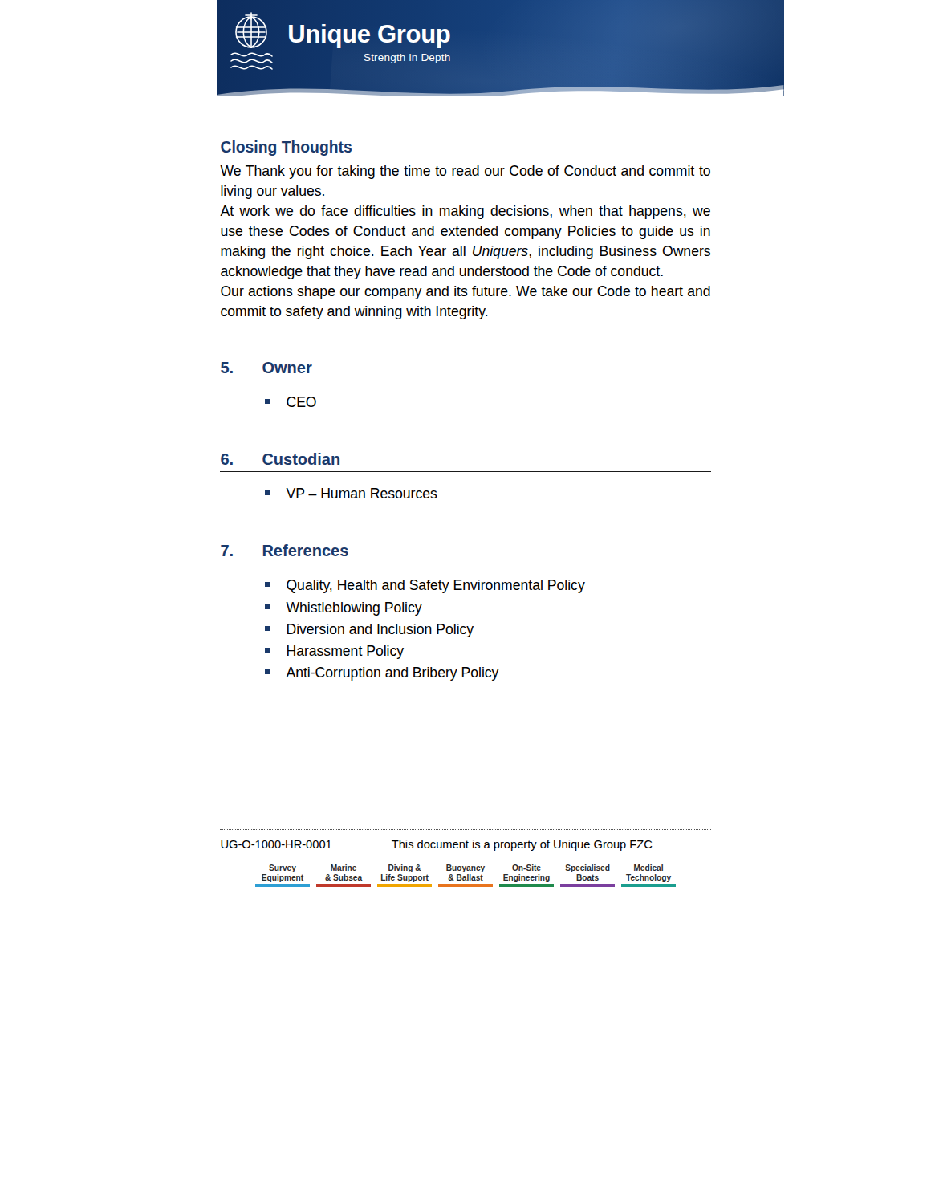Unique Group Strength in Depth
Closing Thoughts
We Thank you for taking the time to read our Code of Conduct and commit to living our values.
At work we do face difficulties in making decisions, when that happens, we use these Codes of Conduct and extended company Policies to guide us in making the right choice. Each Year all Uniquers, including Business Owners acknowledge that they have read and understood the Code of conduct.
Our actions shape our company and its future. We take our Code to heart and commit to safety and winning with Integrity.
5. Owner
CEO
6. Custodian
VP – Human Resources
7. References
Quality, Health and Safety Environmental Policy
Whistleblowing Policy
Diversion and Inclusion Policy
Harassment Policy
Anti-Corruption and Bribery Policy
UG-O-1000-HR-0001 This document is a property of Unique Group FZC
Survey
Equipment
Marine
& Subsea
Diving &
Life Support
Buoyancy
& Ballast
On-Site
Engineering
Specialised
Boats
Medical
Technology